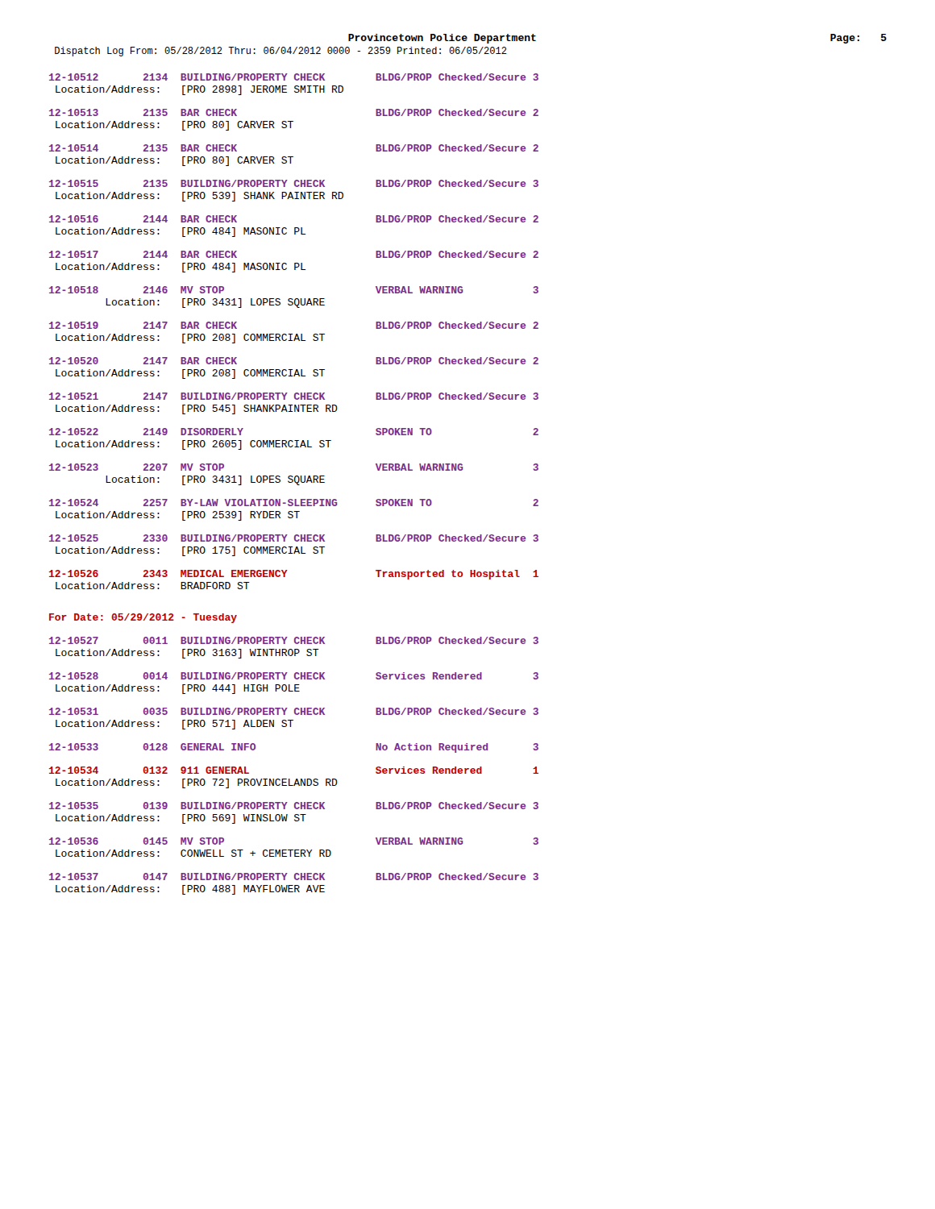Provincetown Police Department Page: 5
Dispatch Log From: 05/28/2012 Thru: 06/04/2012 0000 - 2359 Printed: 06/05/2012
12-10512 2134 BUILDING/PROPERTY CHECK BLDG/PROP Checked/Secure 3
Location/Address: [PRO 2898] JEROME SMITH RD
12-10513 2135 BAR CHECK BLDG/PROP Checked/Secure 2
Location/Address: [PRO 80] CARVER ST
12-10514 2135 BAR CHECK BLDG/PROP Checked/Secure 2
Location/Address: [PRO 80] CARVER ST
12-10515 2135 BUILDING/PROPERTY CHECK BLDG/PROP Checked/Secure 3
Location/Address: [PRO 539] SHANK PAINTER RD
12-10516 2144 BAR CHECK BLDG/PROP Checked/Secure 2
Location/Address: [PRO 484] MASONIC PL
12-10517 2144 BAR CHECK BLDG/PROP Checked/Secure 2
Location/Address: [PRO 484] MASONIC PL
12-10518 2146 MV STOP VERBAL WARNING 3
Location: [PRO 3431] LOPES SQUARE
12-10519 2147 BAR CHECK BLDG/PROP Checked/Secure 2
Location/Address: [PRO 208] COMMERCIAL ST
12-10520 2147 BAR CHECK BLDG/PROP Checked/Secure 2
Location/Address: [PRO 208] COMMERCIAL ST
12-10521 2147 BUILDING/PROPERTY CHECK BLDG/PROP Checked/Secure 3
Location/Address: [PRO 545] SHANKPAINTER RD
12-10522 2149 DISORDERLY SPOKEN TO 2
Location/Address: [PRO 2605] COMMERCIAL ST
12-10523 2207 MV STOP VERBAL WARNING 3
Location: [PRO 3431] LOPES SQUARE
12-10524 2257 BY-LAW VIOLATION-SLEEPING SPOKEN TO 2
Location/Address: [PRO 2539] RYDER ST
12-10525 2330 BUILDING/PROPERTY CHECK BLDG/PROP Checked/Secure 3
Location/Address: [PRO 175] COMMERCIAL ST
12-10526 2343 MEDICAL EMERGENCY Transported to Hospital 1
Location/Address: BRADFORD ST
For Date: 05/29/2012 - Tuesday
12-10527 0011 BUILDING/PROPERTY CHECK BLDG/PROP Checked/Secure 3
Location/Address: [PRO 3163] WINTHROP ST
12-10528 0014 BUILDING/PROPERTY CHECK Services Rendered 3
Location/Address: [PRO 444] HIGH POLE
12-10531 0035 BUILDING/PROPERTY CHECK BLDG/PROP Checked/Secure 3
Location/Address: [PRO 571] ALDEN ST
12-10533 0128 GENERAL INFO No Action Required 3
12-10534 0132 911 GENERAL Services Rendered 1
Location/Address: [PRO 72] PROVINCELANDS RD
12-10535 0139 BUILDING/PROPERTY CHECK BLDG/PROP Checked/Secure 3
Location/Address: [PRO 569] WINSLOW ST
12-10536 0145 MV STOP VERBAL WARNING 3
Location/Address: CONWELL ST + CEMETERY RD
12-10537 0147 BUILDING/PROPERTY CHECK BLDG/PROP Checked/Secure 3
Location/Address: [PRO 488] MAYFLOWER AVE